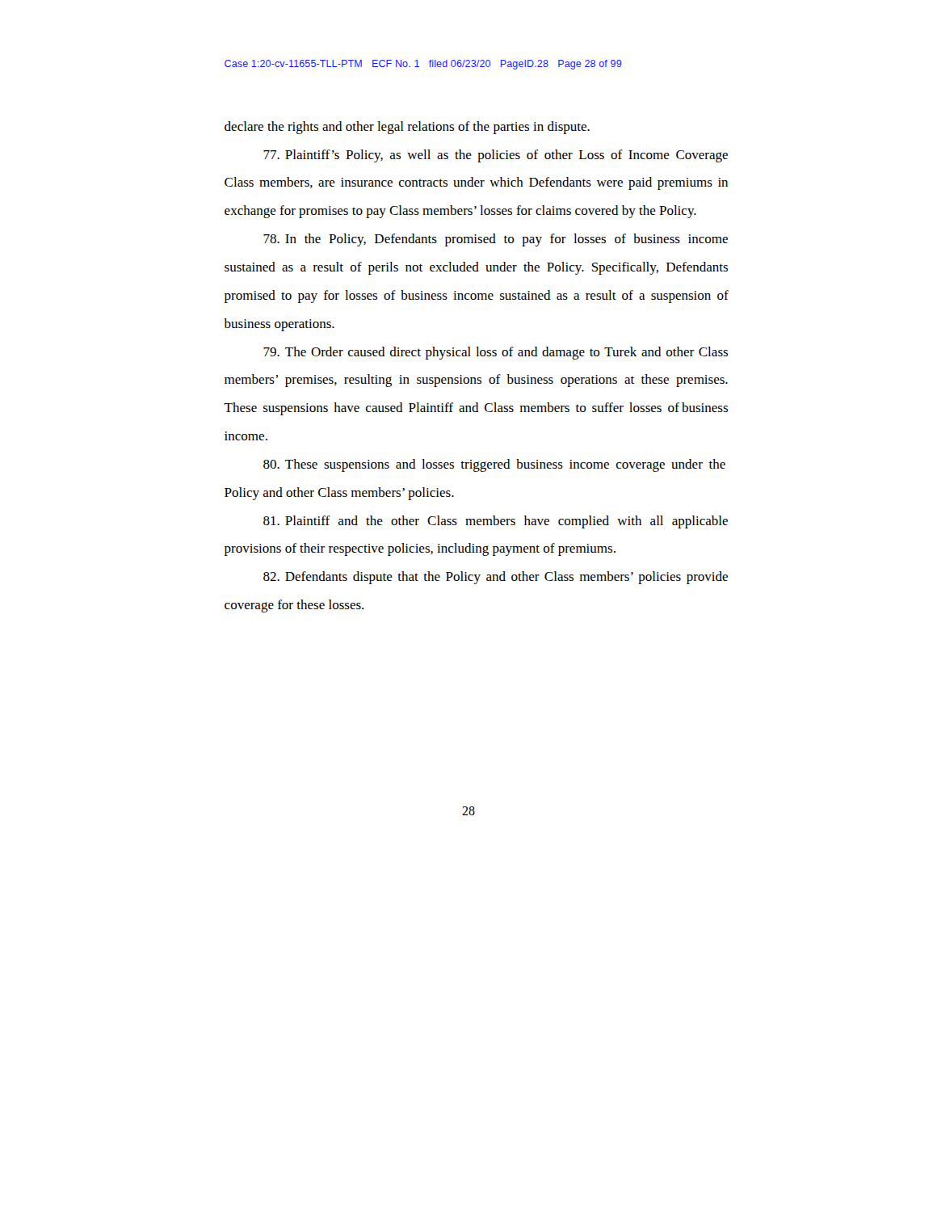Case 1:20-cv-11655-TLL-PTM ECF No. 1 filed 06/23/20 PageID.28 Page 28 of 99
declare the rights and other legal relations of the parties in dispute.
77. Plaintiff’s Policy, as well as the policies of other Loss of Income Coverage Class members, are insurance contracts under which Defendants were paid premiums in exchange for promises to pay Class members’ losses for claims covered by the Policy.
78. In the Policy, Defendants promised to pay for losses of business income sustained as a result of perils not excluded under the Policy. Specifically, Defendants promised to pay for losses of business income sustained as a result of a suspension of business operations.
79. The Order caused direct physical loss of and damage to Turek and other Class members’ premises, resulting in suspensions of business operations at these premises. These suspensions have caused Plaintiff and Class members to suffer losses of business income.
80. These suspensions and losses triggered business income coverage under the Policy and other Class members’ policies.
81. Plaintiff and the other Class members have complied with all applicable provisions of their respective policies, including payment of premiums.
82. Defendants dispute that the Policy and other Class members’ policies provide coverage for these losses.
28